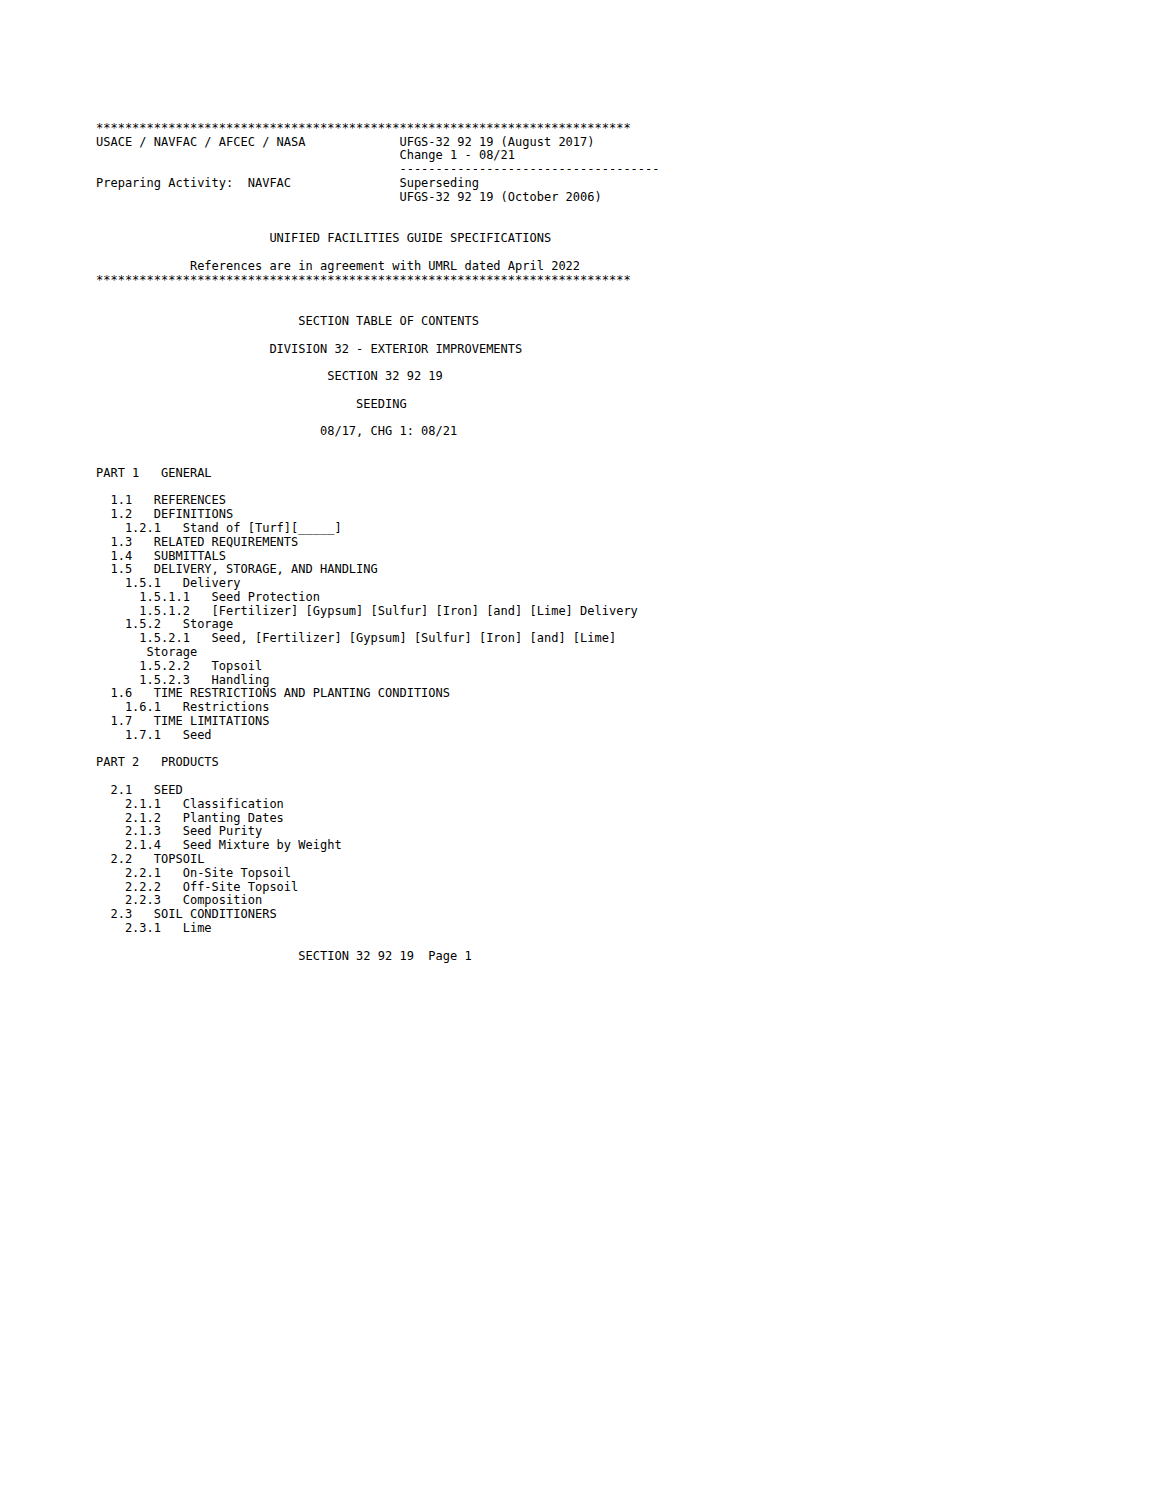**************************************************************************
USACE / NAVFAC / AFCEC / NASA             UFGS-32 92 19 (August 2017)
                                          Change 1 - 08/21
                                          ------------------------------------
Preparing Activity:  NAVFAC               Superseding
                                          UFGS-32 92 19 (October 2006)


                        UNIFIED FACILITIES GUIDE SPECIFICATIONS

             References are in agreement with UMRL dated April 2022
**************************************************************************


                            SECTION TABLE OF CONTENTS

                        DIVISION 32 - EXTERIOR IMPROVEMENTS

                                SECTION 32 92 19

                                    SEEDING

                               08/17, CHG 1: 08/21


PART 1   GENERAL

  1.1   REFERENCES
  1.2   DEFINITIONS
    1.2.1   Stand of [Turf][_____]
  1.3   RELATED REQUIREMENTS
  1.4   SUBMITTALS
  1.5   DELIVERY, STORAGE, AND HANDLING
    1.5.1   Delivery
      1.5.1.1   Seed Protection
      1.5.1.2   [Fertilizer] [Gypsum] [Sulfur] [Iron] [and] [Lime] Delivery
    1.5.2   Storage
      1.5.2.1   Seed, [Fertilizer] [Gypsum] [Sulfur] [Iron] [and] [Lime]
       Storage
      1.5.2.2   Topsoil
      1.5.2.3   Handling
  1.6   TIME RESTRICTIONS AND PLANTING CONDITIONS
    1.6.1   Restrictions
  1.7   TIME LIMITATIONS
    1.7.1   Seed

PART 2   PRODUCTS

  2.1   SEED
    2.1.1   Classification
    2.1.2   Planting Dates
    2.1.3   Seed Purity
    2.1.4   Seed Mixture by Weight
  2.2   TOPSOIL
    2.2.1   On-Site Topsoil
    2.2.2   Off-Site Topsoil
    2.2.3   Composition
  2.3   SOIL CONDITIONERS
    2.3.1   Lime

                            SECTION 32 92 19  Page 1